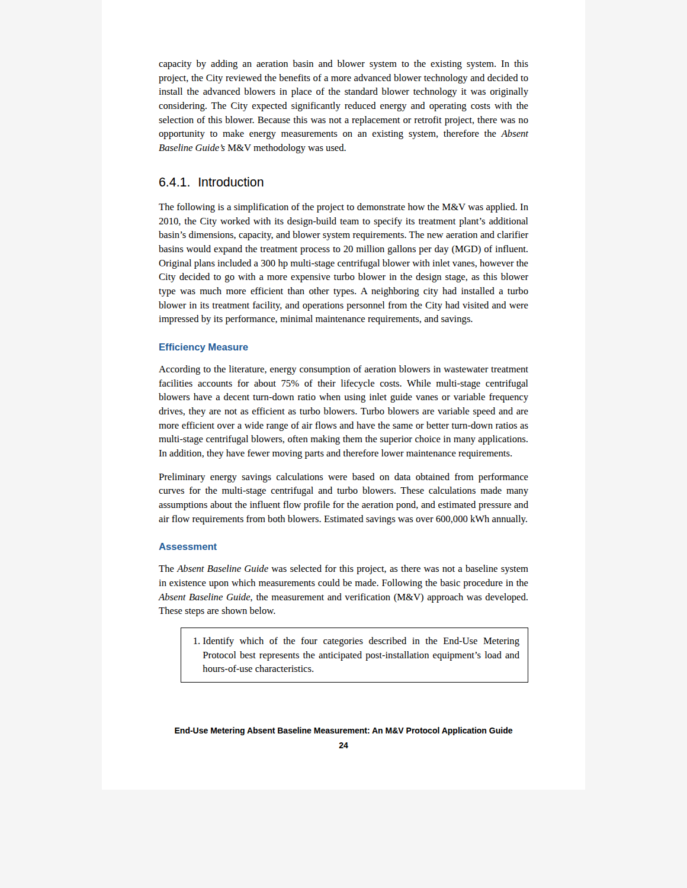capacity by adding an aeration basin and blower system to the existing system. In this project, the City reviewed the benefits of a more advanced blower technology and decided to install the advanced blowers in place of the standard blower technology it was originally considering. The City expected significantly reduced energy and operating costs with the selection of this blower. Because this was not a replacement or retrofit project, there was no opportunity to make energy measurements on an existing system, therefore the Absent Baseline Guide’s M&V methodology was used.
6.4.1. Introduction
The following is a simplification of the project to demonstrate how the M&V was applied. In 2010, the City worked with its design-build team to specify its treatment plant’s additional basin’s dimensions, capacity, and blower system requirements. The new aeration and clarifier basins would expand the treatment process to 20 million gallons per day (MGD) of influent. Original plans included a 300 hp multi-stage centrifugal blower with inlet vanes, however the City decided to go with a more expensive turbo blower in the design stage, as this blower type was much more efficient than other types. A neighboring city had installed a turbo blower in its treatment facility, and operations personnel from the City had visited and were impressed by its performance, minimal maintenance requirements, and savings.
Efficiency Measure
According to the literature, energy consumption of aeration blowers in wastewater treatment facilities accounts for about 75% of their lifecycle costs. While multi-stage centrifugal blowers have a decent turn-down ratio when using inlet guide vanes or variable frequency drives, they are not as efficient as turbo blowers. Turbo blowers are variable speed and are more efficient over a wide range of air flows and have the same or better turn-down ratios as multi-stage centrifugal blowers, often making them the superior choice in many applications. In addition, they have fewer moving parts and therefore lower maintenance requirements.
Preliminary energy savings calculations were based on data obtained from performance curves for the multi-stage centrifugal and turbo blowers. These calculations made many assumptions about the influent flow profile for the aeration pond, and estimated pressure and air flow requirements from both blowers. Estimated savings was over 600,000 kWh annually.
Assessment
The Absent Baseline Guide was selected for this project, as there was not a baseline system in existence upon which measurements could be made. Following the basic procedure in the Absent Baseline Guide, the measurement and verification (M&V) approach was developed. These steps are shown below.
Identify which of the four categories described in the End-Use Metering Protocol best represents the anticipated post-installation equipment’s load and hours-of-use characteristics.
End-Use Metering Absent Baseline Measurement: An M&V Protocol Application Guide
24